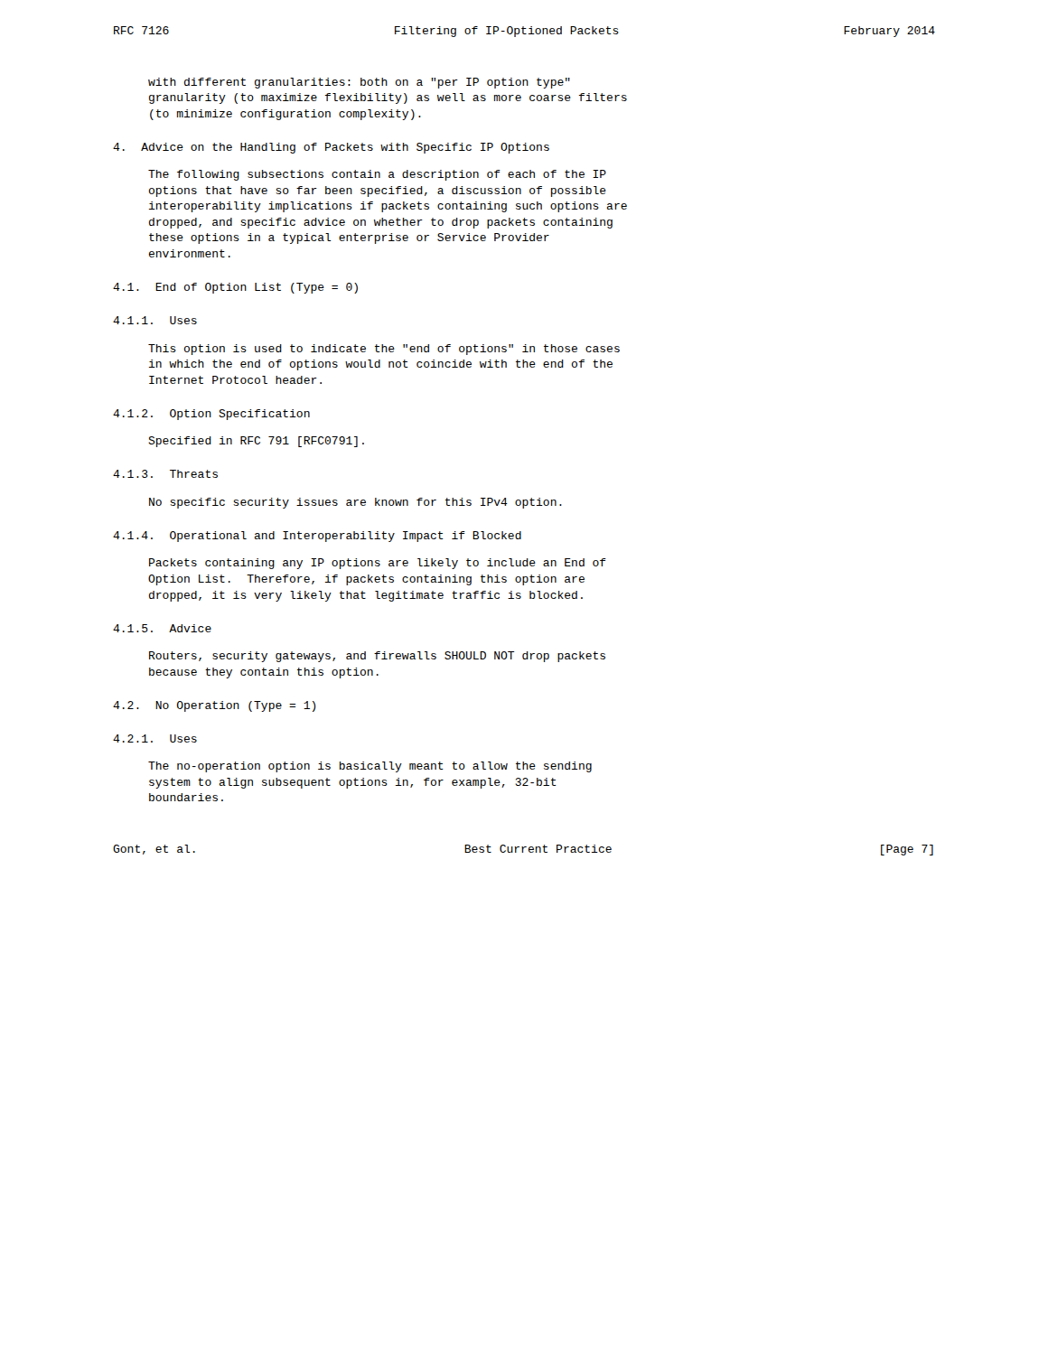RFC 7126 Filtering of IP-Optioned Packets February 2014
with different granularities: both on a "per IP option type"
granularity (to maximize flexibility) as well as more coarse filters
(to minimize configuration complexity).
4. Advice on the Handling of Packets with Specific IP Options
The following subsections contain a description of each of the IP
options that have so far been specified, a discussion of possible
interoperability implications if packets containing such options are
dropped, and specific advice on whether to drop packets containing
these options in a typical enterprise or Service Provider
environment.
4.1. End of Option List (Type = 0)
4.1.1. Uses
This option is used to indicate the "end of options" in those cases
in which the end of options would not coincide with the end of the
Internet Protocol header.
4.1.2. Option Specification
Specified in RFC 791 [RFC0791].
4.1.3. Threats
No specific security issues are known for this IPv4 option.
4.1.4. Operational and Interoperability Impact if Blocked
Packets containing any IP options are likely to include an End of
Option List. Therefore, if packets containing this option are
dropped, it is very likely that legitimate traffic is blocked.
4.1.5. Advice
Routers, security gateways, and firewalls SHOULD NOT drop packets
because they contain this option.
4.2. No Operation (Type = 1)
4.2.1. Uses
The no-operation option is basically meant to allow the sending
system to align subsequent options in, for example, 32-bit
boundaries.
Gont, et al. Best Current Practice [Page 7]